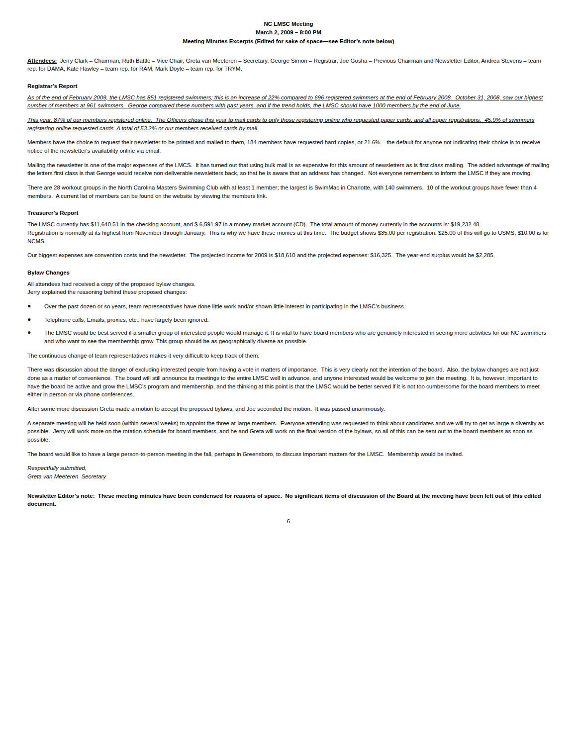NC LMSC Meeting
March 2, 2009 – 8:00 PM
Meeting Minutes Excerpts (Edited for sake of space—see Editor’s note below)
Attendees: Jerry Clark – Chairman, Ruth Battle – Vice Chair, Greta van Meeteren – Secretary, George Simon – Registrar, Joe Gosha – Previous Chairman and Newsletter Editor, Andrea Stevens – team rep. for DAMA, Kate Hawley – team rep. for RAM, Mark Doyle – team rep. for TRYM.
Registrar’s Report
As of the end of February 2009, the LMSC has 851 registered swimmers; this is an increase of 22% compared to 696 registered swimmers at the end of February 2008. October 31, 2008, saw our highest number of members at 961 swimmers. George compared these numbers with past years, and if the trend holds, the LMSC should have 1000 members by the end of June.
This year, 87% of our members registered online. The Officers chose this year to mail cards to only those registering online who requested paper cards, and all paper registrations. 45.9% of swimmers registering online requested cards. A total of 53.2% or our members received cards by mail.
Members have the choice to request their newsletter to be printed and mailed to them, 184 members have requested hard copies, or 21.6% – the default for anyone not indicating their choice is to receive notice of the newsletter's availability online via email.
Mailing the newsletter is one of the major expenses of the LMCS. It has turned out that using bulk mail is as expensive for this amount of newsletters as is first class mailing. The added advantage of mailing the letters first class is that George would receive non-deliverable newsletters back, so that he is aware that an address has changed. Not everyone remembers to inform the LMSC if they are moving.
There are 28 workout groups in the North Carolina Masters Swimming Club with at least 1 member; the largest is SwimMac in Charlotte, with 140 swimmers. 10 of the workout groups have fewer than 4 members. A current list of members can be found on the website by viewing the members link.
Treasurer’s Report
The LMSC currently has $11,640.51 in the checking account, and $ 6,591.97 in a money market account (CD). The total amount of money currently in the accounts is: $19,232.48.
Registration is normally at its highest from November through January. This is why we have these monies at this time. The budget shows $35.00 per registration. $25.00 of this will go to USMS, $10.00 is for NCMS.
Our biggest expenses are convention costs and the newsletter. The projected income for 2009 is $18,610 and the projected expenses: $16,325. The year-end surplus would be $2,285.
Bylaw Changes
All attendees had received a copy of the proposed bylaw changes.
Jerry explained the reasoning behind these proposed changes:
Over the past dozen or so years, team representatives have done little work and/or shown little interest in participating in the LMSC’s business.
Telephone calls, Emails, proxies, etc., have largely been ignored.
The LMSC would be best served if a smaller group of interested people would manage it. It is vital to have board members who are genuinely interested in seeing more activities for our NC swimmers and who want to see the membership grow. This group should be as geographically diverse as possible.
The continuous change of team representatives makes it very difficult to keep track of them.
There was discussion about the danger of excluding interested people from having a vote in matters of importance. This is very clearly not the intention of the board. Also, the bylaw changes are not just done as a matter of convenience. The board will still announce its meetings to the entire LMSC well in advance, and anyone interested would be welcome to join the meeting. It is, however, important to have the board be active and grow the LMSC’s program and membership, and the thinking at this point is that the LMSC would be better served if it is not too cumbersome for the board members to meet either in person or via phone conferences.
After some more discussion Greta made a motion to accept the proposed bylaws, and Joe seconded the motion. It was passed unanimously.
A separate meeting will be held soon (within several weeks) to appoint the three at-large members. Everyone attending was requested to think about candidates and we will try to get as large a diversity as possible. Jerry will work more on the rotation schedule for board members, and he and Greta will work on the final version of the bylaws, so all of this can be sent out to the board members as soon as possible.
The board would like to have a large person-to-person meeting in the fall, perhaps in Greensboro, to discuss important matters for the LMSC. Membership would be invited.
Respectfully submitted,
Greta van Meeteren Secretary
Newsletter Editor’s note: These meeting minutes have been condensed for reasons of space. No significant items of discussion of the Board at the meeting have been left out of this edited document.
6